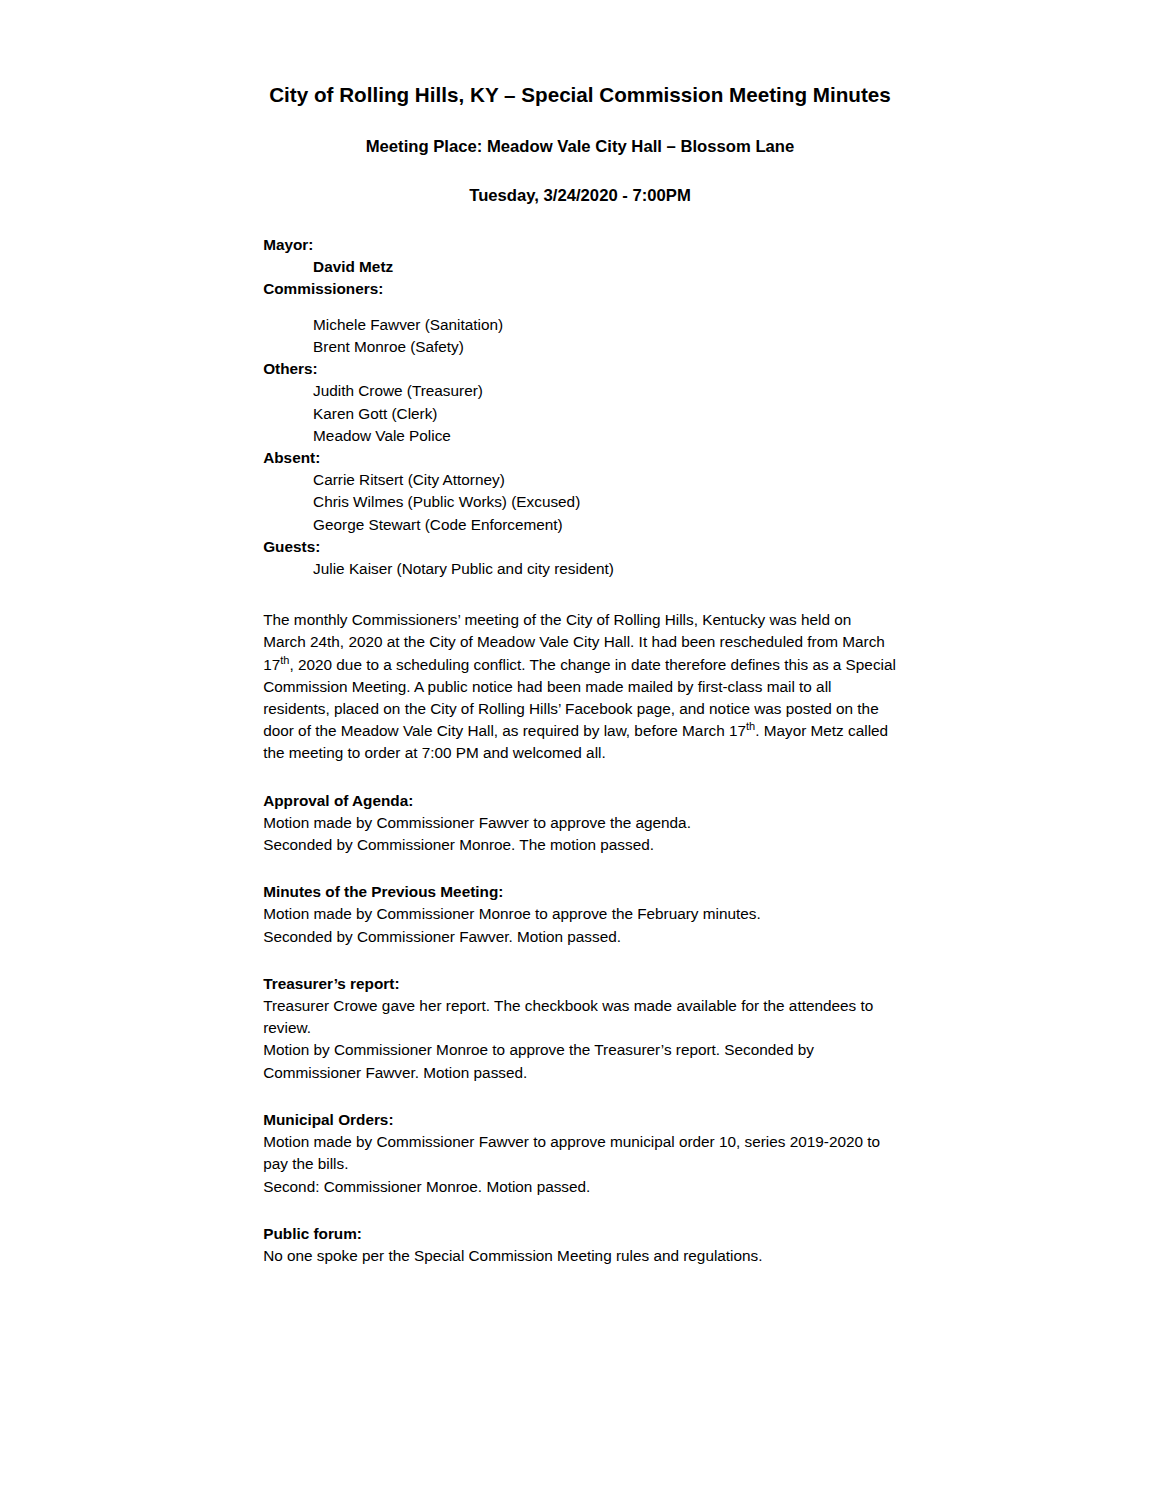City of Rolling Hills, KY – Special Commission Meeting Minutes
Meeting Place: Meadow Vale City Hall – Blossom Lane
Tuesday, 3/24/2020 - 7:00PM
Mayor:
David Metz
Commissioners:
Michele Fawver (Sanitation)
Brent Monroe (Safety)
Others:
Judith Crowe (Treasurer)
Karen Gott (Clerk)
Meadow Vale Police
Absent:
Carrie Ritsert (City Attorney)
Chris Wilmes (Public Works) (Excused)
George Stewart (Code Enforcement)
Guests:
Julie Kaiser (Notary Public and city resident)
The monthly Commissioners’ meeting of the City of Rolling Hills, Kentucky was held on March 24th, 2020 at the City of Meadow Vale City Hall. It had been rescheduled from March 17th, 2020 due to a scheduling conflict. The change in date therefore defines this as a Special Commission Meeting. A public notice had been made mailed by first-class mail to all residents, placed on the City of Rolling Hills’ Facebook page, and notice was posted on the door of the Meadow Vale City Hall, as required by law, before March 17th. Mayor Metz called the meeting to order at 7:00 PM and welcomed all.
Approval of Agenda:
Motion made by Commissioner Fawver to approve the agenda.
Seconded by Commissioner Monroe. The motion passed.
Minutes of the Previous Meeting:
Motion made by Commissioner Monroe to approve the February minutes.
Seconded by Commissioner Fawver. Motion passed.
Treasurer’s report:
Treasurer Crowe gave her report. The checkbook was made available for the attendees to review.
Motion by Commissioner Monroe to approve the Treasurer’s report. Seconded by Commissioner Fawver. Motion passed.
Municipal Orders:
Motion made by Commissioner Fawver to approve municipal order 10, series 2019-2020 to pay the bills.
Second: Commissioner Monroe. Motion passed.
Public forum:
No one spoke per the Special Commission Meeting rules and regulations.